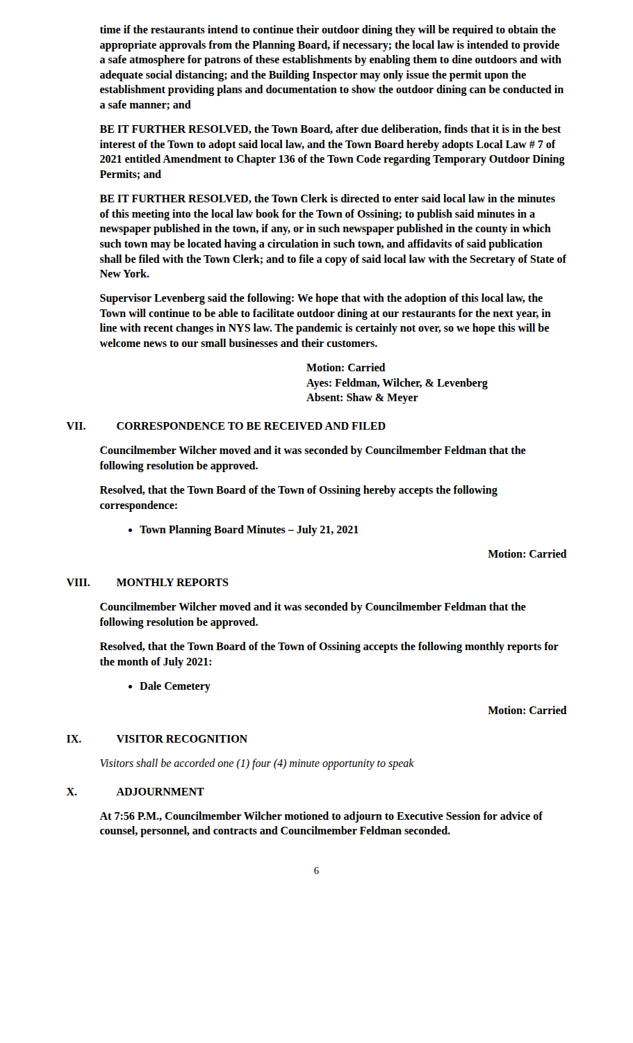time if the restaurants intend to continue their outdoor dining they will be required to obtain the appropriate approvals from the Planning Board, if necessary; the local law is intended to provide a safe atmosphere for patrons of these establishments by enabling them to dine outdoors and with adequate social distancing; and the Building Inspector may only issue the permit upon the establishment providing plans and documentation to show the outdoor dining can be conducted in a safe manner; and
BE IT FURTHER RESOLVED, the Town Board, after due deliberation, finds that it is in the best interest of the Town to adopt said local law, and the Town Board hereby adopts Local Law # 7 of 2021 entitled Amendment to Chapter 136 of the Town Code regarding Temporary Outdoor Dining Permits; and
BE IT FURTHER RESOLVED, the Town Clerk is directed to enter said local law in the minutes of this meeting into the local law book for the Town of Ossining; to publish said minutes in a newspaper published in the town, if any, or in such newspaper published in the county in which such town may be located having a circulation in such town, and affidavits of said publication shall be filed with the Town Clerk; and to file a copy of said local law with the Secretary of State of New York.
Supervisor Levenberg said the following: We hope that with the adoption of this local law, the Town will continue to be able to facilitate outdoor dining at our restaurants for the next year, in line with recent changes in NYS law. The pandemic is certainly not over, so we hope this will be welcome news to our small businesses and their customers.
Motion: Carried
Ayes: Feldman, Wilcher, & Levenberg
Absent: Shaw & Meyer
VII. CORRESPONDENCE TO BE RECEIVED AND FILED
Councilmember Wilcher moved and it was seconded by Councilmember Feldman that the following resolution be approved.
Resolved, that the Town Board of the Town of Ossining hereby accepts the following correspondence:
Town Planning Board Minutes – July 21, 2021
Motion: Carried
VIII. MONTHLY REPORTS
Councilmember Wilcher moved and it was seconded by Councilmember Feldman that the following resolution be approved.
Resolved, that the Town Board of the Town of Ossining accepts the following monthly reports for the month of July 2021:
Dale Cemetery
Motion: Carried
IX. VISITOR RECOGNITION
Visitors shall be accorded one (1) four (4) minute opportunity to speak
X. ADJOURNMENT
At 7:56 P.M., Councilmember Wilcher motioned to adjourn to Executive Session for advice of counsel, personnel, and contracts and Councilmember Feldman seconded.
6